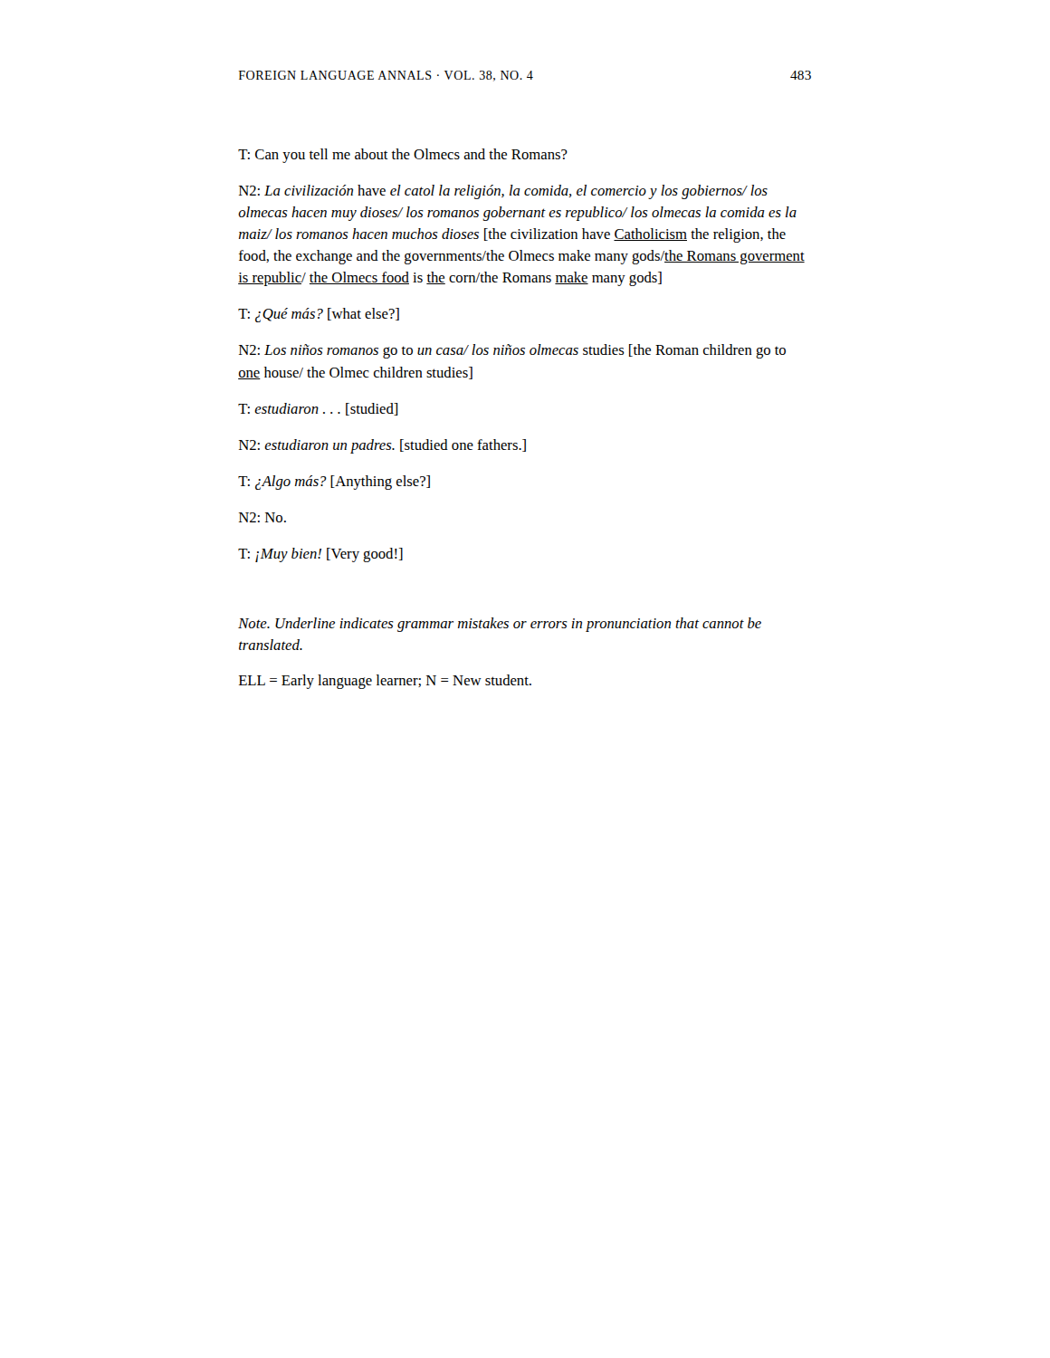Foreign Language Annals · Vol. 38, No. 4 483
T: Can you tell me about the Olmecs and the Romans?
N2: La civilización have el catol la religión, la comida, el comercio y los gobiernos/ los olmecas hacen muy dioses/ los romanos gobernant es republico/ los olmecas la comida es la maiz/ los romanos hacen muchos dioses [the civilization have Catholicism the religion, the food, the exchange and the governments/the Olmecs make many gods/the Romans goverment is republic/ the Olmecs food is the corn/the Romans make many gods]
T: ¿Qué más? [what else?]
N2: Los niños romanos go to un casa/ los niños olmecas studies [the Roman children go to one house/ the Olmec children studies]
T: estudiaron . . . [studied]
N2: estudiaron un padres. [studied one fathers.]
T: ¿Algo más? [Anything else?]
N2: No.
T: ¡Muy bien! [Very good!]
Note. Underline indicates grammar mistakes or errors in pronunciation that cannot be translated.
ELL = Early language learner; N = New student.